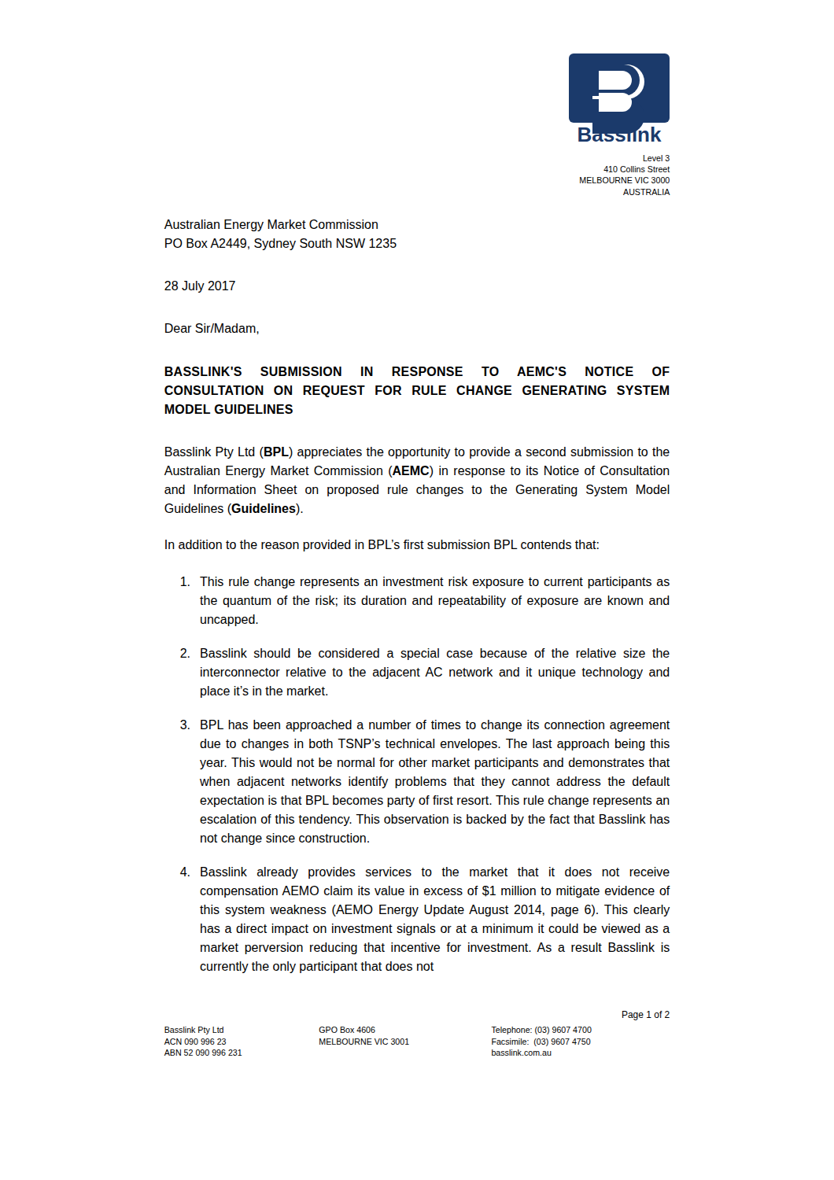Basslink
Level 3
410 Collins Street
MELBOURNE VIC 3000
AUSTRALIA
Australian Energy Market Commission
PO Box A2449, Sydney South NSW 1235
28 July 2017
Dear Sir/Madam,
Basslink's submission in response to AEMC's notice of consultation on request for rule change generating system model guidelines
Basslink Pty Ltd (BPL) appreciates the opportunity to provide a second submission to the Australian Energy Market Commission (AEMC) in response to its Notice of Consultation and Information Sheet on proposed rule changes to the Generating System Model Guidelines (Guidelines).
In addition to the reason provided in BPL’s first submission BPL contends that:
This rule change represents an investment risk exposure to current participants as the quantum of the risk; its duration and repeatability of exposure are known and uncapped.
Basslink should be considered a special case because of the relative size the interconnector relative to the adjacent AC network and it unique technology and place it’s in the market.
BPL has been approached a number of times to change its connection agreement due to changes in both TSNP’s technical envelopes. The last approach being this year. This would not be normal for other market participants and demonstrates that when adjacent networks identify problems that they cannot address the default expectation is that BPL becomes party of first resort. This rule change represents an escalation of this tendency. This observation is backed by the fact that Basslink has not change since construction.
Basslink already provides services to the market that it does not receive compensation AEMO claim its value in excess of $1 million to mitigate evidence of this system weakness (AEMO Energy Update August 2014, page 6). This clearly has a direct impact on investment signals or at a minimum it could be viewed as a market perversion reducing that incentive for investment. As a result Basslink is currently the only participant that does not
Page 1 of 2
Basslink Pty Ltd
ACN 090 996 23
ABN 52 090 996 231
GPO Box 4606
MELBOURNE VIC 3001
Telephone: (03) 9607 4700
Facsimile: (03) 9607 4750
basslink.com.au